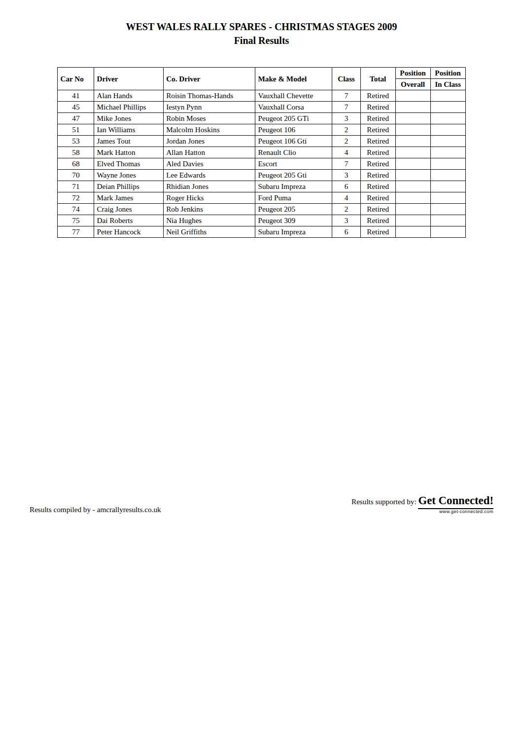WEST WALES RALLY SPARES - CHRISTMAS STAGES 2009
Final Results
| Car No | Driver | Co. Driver | Make & Model | Class | Total | Position | Position |
| --- | --- | --- | --- | --- | --- | --- | --- |
| Overall | In Class |
| 41 | Alan Hands | Roisin Thomas-Hands | Vauxhall Chevette | 7 | Retired | | |
| 45 | Michael Phillips | Iestyn Pynn | Vauxhall Corsa | 7 | Retired | | |
| 47 | Mike Jones | Robin Moses | Peugeot 205 GTi | 3 | Retired | | |
| 51 | Ian Williams | Malcolm Hoskins | Peugeot 106 | 2 | Retired | | |
| 53 | James Tout | Jordan Jones | Peugeot 106 Gti | 2 | Retired | | |
| 58 | Mark Hatton | Allan Hatton | Renault Clio | 4 | Retired | | |
| 68 | Elved Thomas | Aled Davies | Escort | 7 | Retired | | |
| 70 | Wayne Jones | Lee Edwards | Peugeot 205 Gti | 3 | Retired | | |
| 71 | Deian Phillips | Rhidian Jones | Subaru Impreza | 6 | Retired | | |
| 72 | Mark James | Roger Hicks | Ford Puma | 4 | Retired | | |
| 74 | Craig Jones | Rob Jenkins | Peugeot 205 | 2 | Retired | | |
| 75 | Dai Roberts | Nia Hughes | Peugeot 309 | 3 | Retired | | |
| 77 | Peter Hancock | Neil Griffiths | Subaru Impreza | 6 | Retired | | |
Results compiled by - amcrallyresults.co.uk
Results supported by: Get Connected! www.get-connected.com